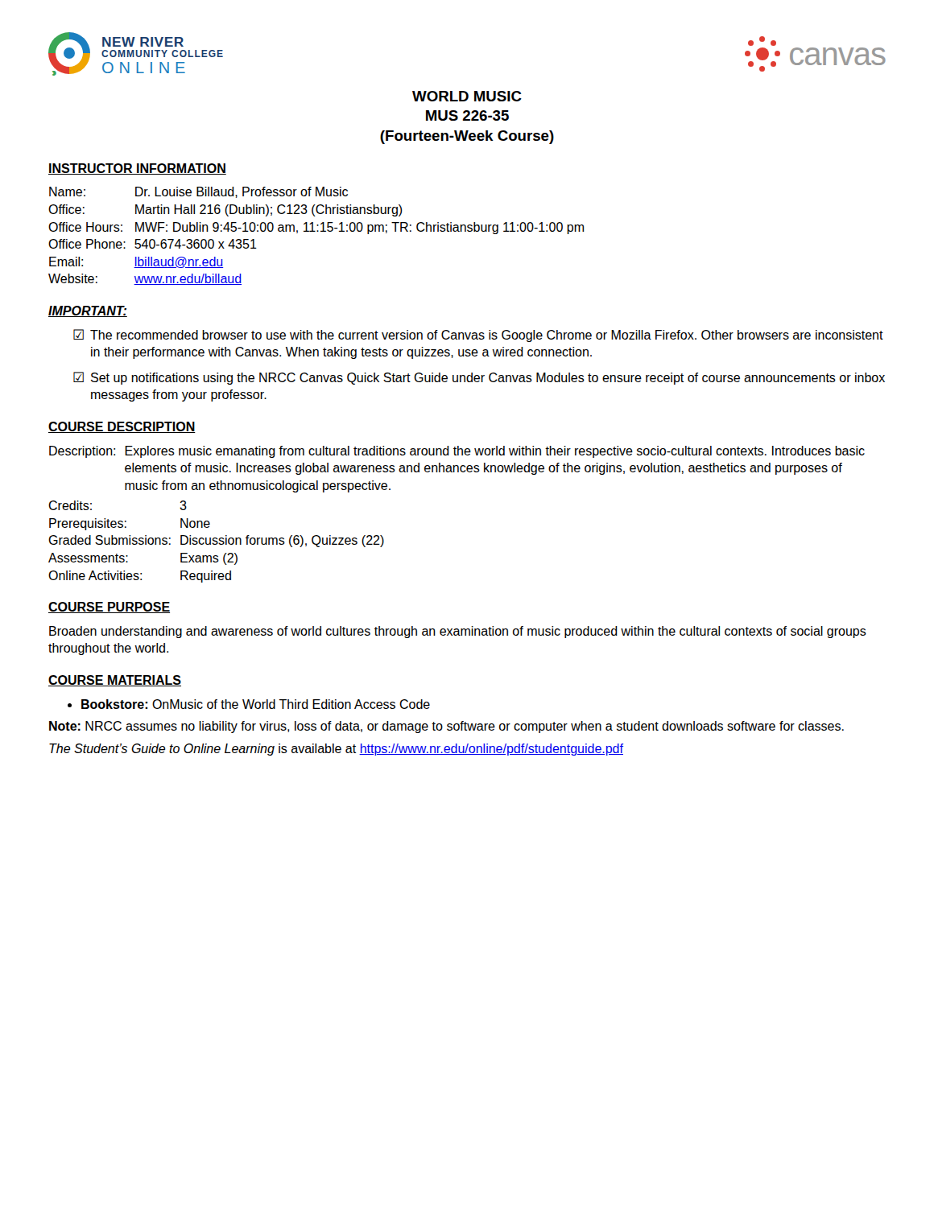◕
NEW RIVER
COMMUNITY COLLEGE
ONLINE
canvas
WORLD MUSIC
MUS 226-35
(Fourteen-Week Course)
INSTRUCTOR INFORMATION
| Name: | Dr. Louise Billaud, Professor of Music |
| Office: | Martin Hall 216 (Dublin); C123 (Christiansburg) |
| Office Hours: | MWF: Dublin 9:45-10:00 am, 11:15-1:00 pm; TR: Christiansburg 11:00-1:00 pm |
| Office Phone: | 540-674-3600 x 4351 |
| Email: | lbillaud@nr.edu |
| Website: | www.nr.edu/billaud |
IMPORTANT:
The recommended browser to use with the current version of Canvas is Google Chrome or Mozilla Firefox. Other browsers are inconsistent in their performance with Canvas. When taking tests or quizzes, use a wired connection.
Set up notifications using the NRCC Canvas Quick Start Guide under Canvas Modules to ensure receipt of course announcements or inbox messages from your professor.
COURSE DESCRIPTION
| Description: | Explores music emanating from cultural traditions around the world within their respective socio-cultural contexts. Introduces basic elements of music. Increases global awareness and enhances knowledge of the origins, evolution, aesthetics and purposes of music from an ethnomusicological perspective. |
| Credits: | 3 |
| Prerequisites: | None |
| Graded Submissions: | Discussion forums (6), Quizzes (22) |
| Assessments: | Exams (2) |
| Online Activities: | Required |
COURSE PURPOSE
Broaden understanding and awareness of world cultures through an examination of music produced within the cultural contexts of social groups throughout the world.
COURSE MATERIALS
Bookstore: OnMusic of the World Third Edition Access Code
Note: NRCC assumes no liability for virus, loss of data, or damage to software or computer when a student downloads software for classes.
The Student’s Guide to Online Learning is available at https://www.nr.edu/online/pdf/studentguide.pdf